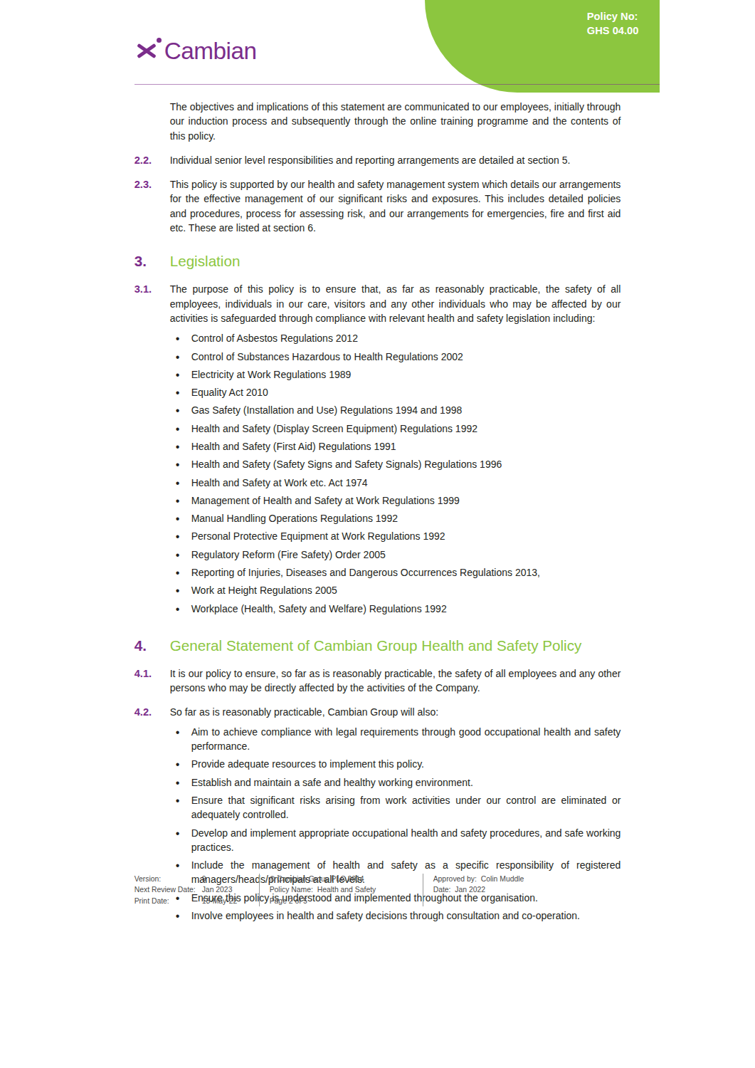Policy No:
GHS 04.00
Cambian
The objectives and implications of this statement are communicated to our employees, initially through our induction process and subsequently through the online training programme and the contents of this policy.
2.2.
Individual senior level responsibilities and reporting arrangements are detailed at section 5.
2.3.
This policy is supported by our health and safety management system which details our arrangements for the effective management of our significant risks and exposures. This includes detailed policies and procedures, process for assessing risk, and our arrangements for emergencies, fire and first aid etc. These are listed at section 6.
3. Legislation
3.1.
The purpose of this policy is to ensure that, as far as reasonably practicable, the safety of all employees, individuals in our care, visitors and any other individuals who may be affected by our activities is safeguarded through compliance with relevant health and safety legislation including:
Control of Asbestos Regulations 2012
Control of Substances Hazardous to Health Regulations 2002
Electricity at Work Regulations 1989
Equality Act 2010
Gas Safety (Installation and Use) Regulations 1994 and 1998
Health and Safety (Display Screen Equipment) Regulations 1992
Health and Safety (First Aid) Regulations 1991
Health and Safety (Safety Signs and Safety Signals) Regulations 1996
Health and Safety at Work etc. Act 1974
Management of Health and Safety at Work Regulations 1999
Manual Handling Operations Regulations 1992
Personal Protective Equipment at Work Regulations 1992
Regulatory Reform (Fire Safety) Order 2005
Reporting of Injuries, Diseases and Dangerous Occurrences Regulations 2013,
Work at Height Regulations 2005
Workplace (Health, Safety and Welfare) Regulations 1992
4. General Statement of Cambian Group Health and Safety Policy
4.1.
It is our policy to ensure, so far as is reasonably practicable, the safety of all employees and any other persons who may be directly affected by the activities of the Company.
4.2.
So far as is reasonably practicable, Cambian Group will also:
Aim to achieve compliance with legal requirements through good occupational health and safety performance.
Provide adequate resources to implement this policy.
Establish and maintain a safe and healthy working environment.
Ensure that significant risks arising from work activities under our control are eliminated or adequately controlled.
Develop and implement appropriate occupational health and safety procedures, and safe working practices.
Include the management of health and safety as a specific responsibility of registered managers/heads/principals at all levels.
Ensure this policy is understood and implemented throughout the organisation.
Involve employees in health and safety decisions through consultation and co-operation.
Version:
Next Review Date:
Print Date:
9
Jan 2023
13-May-22
® Cambian Group PLC 2014
Policy Name: Health and Safety
Page 2 of 5
Approved by: Colin Muddle
Date: Jan 2022